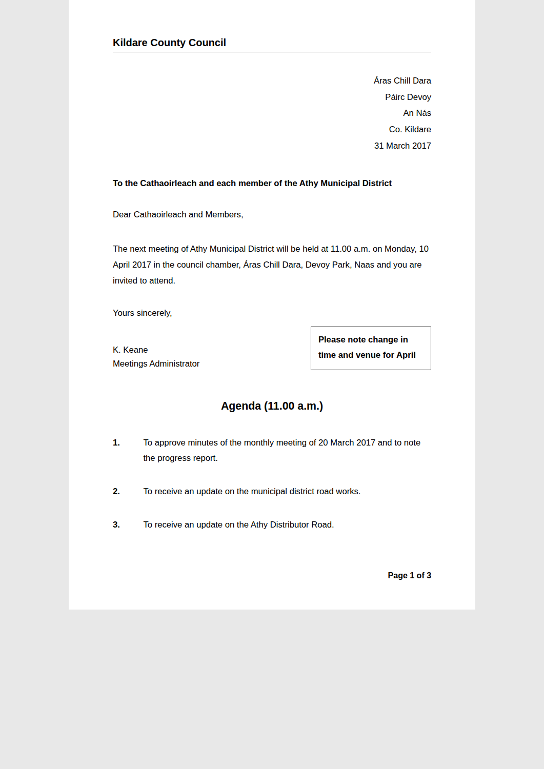Kildare County Council
Áras Chill Dara
Páirc Devoy
An Nás
Co. Kildare
31 March 2017
To the Cathaoirleach and each member of the Athy Municipal District
Dear Cathaoirleach and Members,
The next meeting of Athy Municipal District will be held at 11.00 a.m. on Monday, 10 April 2017 in the council chamber, Áras Chill Dara, Devoy Park, Naas and you are invited to attend.
Yours sincerely,
Please note change in time and venue for April
K. Keane
Meetings Administrator
Agenda (11.00 a.m.)
1. To approve minutes of the monthly meeting of 20 March 2017 and to note the progress report.
2. To receive an update on the municipal district road works.
3. To receive an update on the Athy Distributor Road.
Page 1 of 3